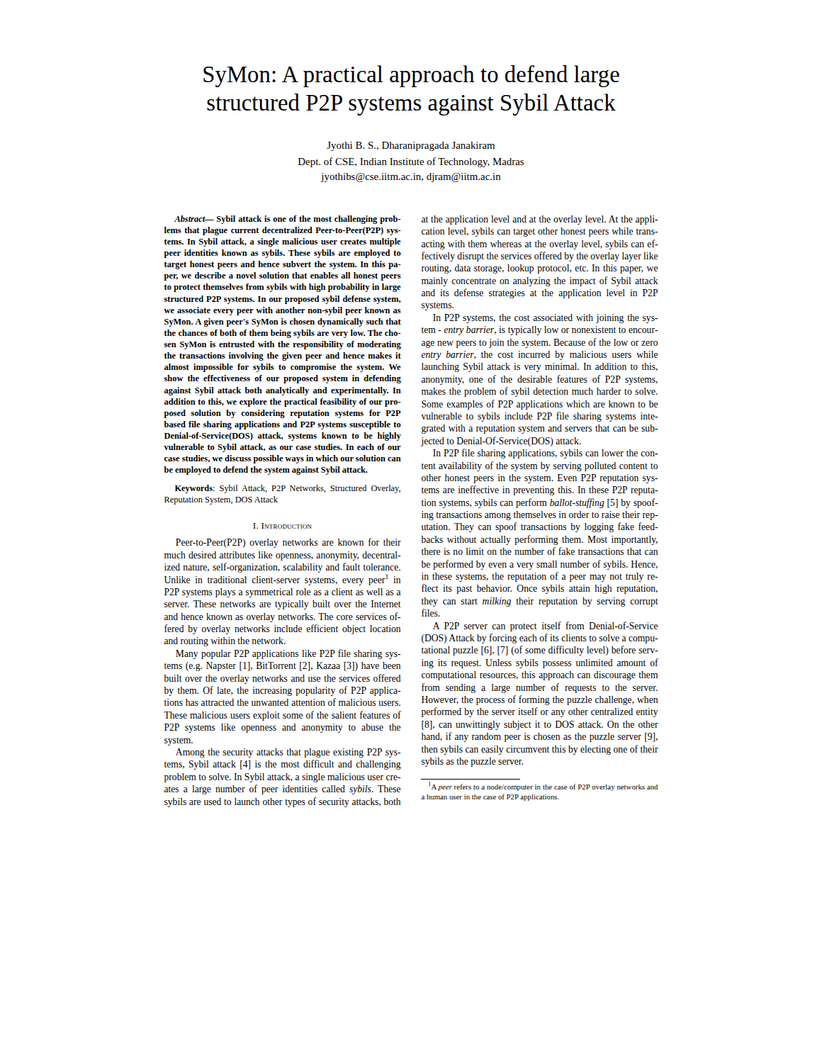SyMon: A practical approach to defend large
structured P2P systems against Sybil Attack
Jyothi B. S., Dharanipragada Janakiram
Dept. of CSE, Indian Institute of Technology, Madras
jyothibs@cse.iitm.ac.in, djram@iitm.ac.in
Abstract— Sybil attack is one of the most challenging problems that plague current decentralized Peer-to-Peer(P2P) systems. In Sybil attack, a single malicious user creates multiple peer identities known as sybils. These sybils are employed to target honest peers and hence subvert the system. In this paper, we describe a novel solution that enables all honest peers to protect themselves from sybils with high probability in large structured P2P systems. In our proposed sybil defense system, we associate every peer with another non-sybil peer known as SyMon. A given peer's SyMon is chosen dynamically such that the chances of both of them being sybils are very low. The chosen SyMon is entrusted with the responsibility of moderating the transactions involving the given peer and hence makes it almost impossible for sybils to compromise the system. We show the effectiveness of our proposed system in defending against Sybil attack both analytically and experimentally. In addition to this, we explore the practical feasibility of our proposed solution by considering reputation systems for P2P based file sharing applications and P2P systems susceptible to Denial-of-Service(DOS) attack, systems known to be highly vulnerable to Sybil attack, as our case studies. In each of our case studies, we discuss possible ways in which our solution can be employed to defend the system against Sybil attack.
Keywords: Sybil Attack, P2P Networks, Structured Overlay, Reputation System, DOS Attack
I. Introduction
Peer-to-Peer(P2P) overlay networks are known for their much desired attributes like openness, anonymity, decentralized nature, self-organization, scalability and fault tolerance. Unlike in traditional client-server systems, every peer1 in P2P systems plays a symmetrical role as a client as well as a server. These networks are typically built over the Internet and hence known as overlay networks. The core services offered by overlay networks include efficient object location and routing within the network.
Many popular P2P applications like P2P file sharing systems (e.g. Napster [1], BitTorrent [2], Kazaa [3]) have been built over the overlay networks and use the services offered by them. Of late, the increasing popularity of P2P applications has attracted the unwanted attention of malicious users. These malicious users exploit some of the salient features of P2P systems like openness and anonymity to abuse the system.
Among the security attacks that plague existing P2P systems, Sybil attack [4] is the most difficult and challenging problem to solve. In Sybil attack, a single malicious user creates a large number of peer identities called sybils. These sybils are used to launch other types of security attacks, both at the application level and at the overlay level. At the application level, sybils can target other honest peers while transacting with them whereas at the overlay level, sybils can effectively disrupt the services offered by the overlay layer like routing, data storage, lookup protocol, etc. In this paper, we mainly concentrate on analyzing the impact of Sybil attack and its defense strategies at the application level in P2P systems.
In P2P systems, the cost associated with joining the system - entry barrier, is typically low or nonexistent to encourage new peers to join the system. Because of the low or zero entry barrier, the cost incurred by malicious users while launching Sybil attack is very minimal. In addition to this, anonymity, one of the desirable features of P2P systems, makes the problem of sybil detection much harder to solve. Some examples of P2P applications which are known to be vulnerable to sybils include P2P file sharing systems integrated with a reputation system and servers that can be subjected to Denial-Of-Service(DOS) attack.
In P2P file sharing applications, sybils can lower the content availability of the system by serving polluted content to other honest peers in the system. Even P2P reputation systems are ineffective in preventing this. In these P2P reputation systems, sybils can perform ballot-stuffing [5] by spoofing transactions among themselves in order to raise their reputation. They can spoof transactions by logging fake feedbacks without actually performing them. Most importantly, there is no limit on the number of fake transactions that can be performed by even a very small number of sybils. Hence, in these systems, the reputation of a peer may not truly reflect its past behavior. Once sybils attain high reputation, they can start milking their reputation by serving corrupt files.
A P2P server can protect itself from Denial-of-Service (DOS) Attack by forcing each of its clients to solve a computational puzzle [6], [7] (of some difficulty level) before serving its request. Unless sybils possess unlimited amount of computational resources, this approach can discourage them from sending a large number of requests to the server. However, the process of forming the puzzle challenge, when performed by the server itself or any other centralized entity [8], can unwittingly subject it to DOS attack. On the other hand, if any random peer is chosen as the puzzle server [9], then sybils can easily circumvent this by electing one of their sybils as the puzzle server.
1A peer refers to a node/computer in the case of P2P overlay networks and a human user in the case of P2P applications.